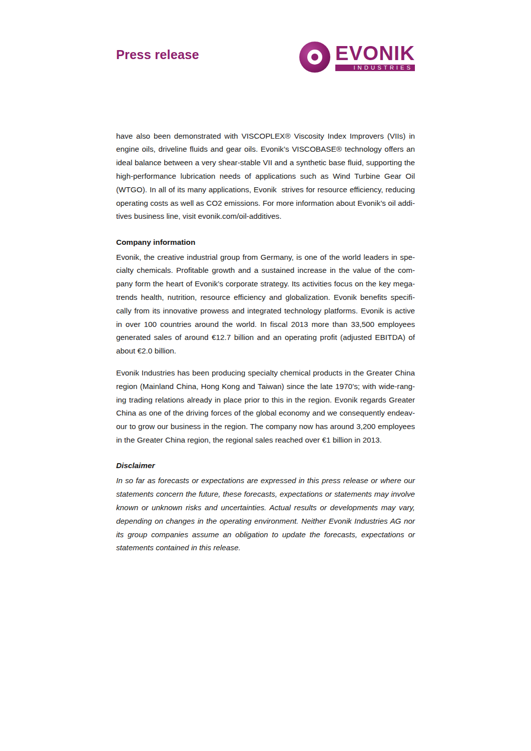Press release
EVONIK INDUSTRIES
have also been demonstrated with VISCOPLEX® Viscosity Index Improvers (VIIs) in engine oils, driveline fluids and gear oils. Evonik’s VISCOBASE® technology offers an ideal balance between a very shear-stable VII and a synthetic base fluid, supporting the high-performance lubrication needs of applications such as Wind Turbine Gear Oil (WTGO). In all of its many applications, Evonik strives for resource efficiency, reducing operating costs as well as CO2 emissions. For more information about Evonik’s oil additives business line, visit evonik.com/oil-additives.
Company information
Evonik, the creative industrial group from Germany, is one of the world leaders in specialty chemicals. Profitable growth and a sustained increase in the value of the company form the heart of Evonik’s corporate strategy. Its activities focus on the key megatrends health, nutrition, resource efficiency and globalization. Evonik benefits specifically from its innovative prowess and integrated technology platforms. Evonik is active in over 100 countries around the world. In fiscal 2013 more than 33,500 employees generated sales of around €12.7 billion and an operating profit (adjusted EBITDA) of about €2.0 billion.
Evonik Industries has been producing specialty chemical products in the Greater China region (Mainland China, Hong Kong and Taiwan) since the late 1970’s; with wide-ranging trading relations already in place prior to this in the region. Evonik regards Greater China as one of the driving forces of the global economy and we consequently endeavour to grow our business in the region. The company now has around 3,200 employees in the Greater China region, the regional sales reached over €1 billion in 2013.
Disclaimer
In so far as forecasts or expectations are expressed in this press release or where our statements concern the future, these forecasts, expectations or statements may involve known or unknown risks and uncertainties. Actual results or developments may vary, depending on changes in the operating environment. Neither Evonik Industries AG nor its group companies assume an obligation to update the forecasts, expectations or statements contained in this release.